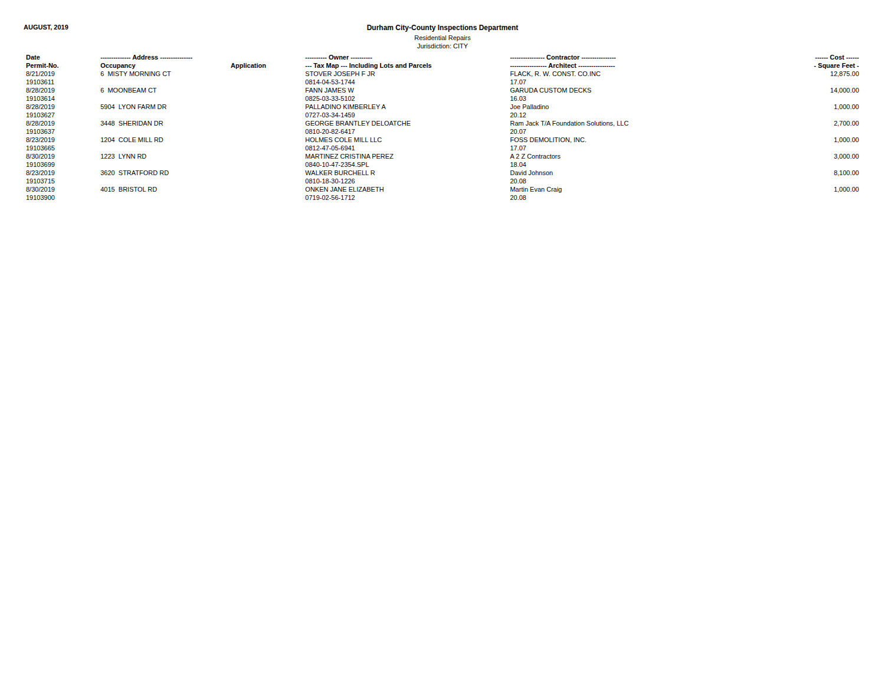AUGUST, 2019
Durham City-County Inspections Department
Residential Repairs
Jurisdiction: CITY
| Date | -------------- Address --------------- | | ---------- Owner ---------- | ---------------- Contractor ---------------- | ------ Cost ------ |
| --- | --- | --- | --- | --- | --- |
| Permit-No. | Occupancy | Application | --- Tax Map --- Including Lots and Parcels | ----------------- Architect ----------------- | - Square Feet - |
| 8/21/2019 | 6 MISTY MORNING CT | | STOVER JOSEPH F JR | FLACK, R. W. CONST. CO.INC | 12,875.00 |
| 19103611 | | | 0814-04-53-1744 | 17.07 | |
| 8/28/2019 | 6 MOONBEAM CT | | FANN JAMES W | GARUDA CUSTOM DECKS | 14,000.00 |
| 19103614 | | | 0825-03-33-5102 | 16.03 | |
| 8/28/2019 | 5904 LYON FARM DR | | PALLADINO KIMBERLEY A | Joe Palladino | 1,000.00 |
| 19103627 | | | 0727-03-34-1459 | 20.12 | |
| 8/28/2019 | 3448 SHERIDAN DR | | GEORGE BRANTLEY DELOATCHE | Ram Jack T/A Foundation Solutions, LLC | 2,700.00 |
| 19103637 | | | 0810-20-82-6417 | 20.07 | |
| 8/23/2019 | 1204 COLE MILL RD | | HOLMES COLE MILL LLC | FOSS DEMOLITION, INC. | 1,000.00 |
| 19103665 | | | 0812-47-05-6941 | 17.07 | |
| 8/30/2019 | 1223 LYNN RD | | MARTINEZ CRISTINA PEREZ | A 2 Z Contractors | 3,000.00 |
| 19103699 | | | 0840-10-47-2354.SPL | 18.04 | |
| 8/23/2019 | 3620 STRATFORD RD | | WALKER BURCHELL R | David Johnson | 8,100.00 |
| 19103715 | | | 0810-18-30-1226 | 20.08 | |
| 8/30/2019 | 4015 BRISTOL RD | | ONKEN JANE ELIZABETH | Martin Evan Craig | 1,000.00 |
| 19103900 | | | 0719-02-56-1712 | 20.08 | |